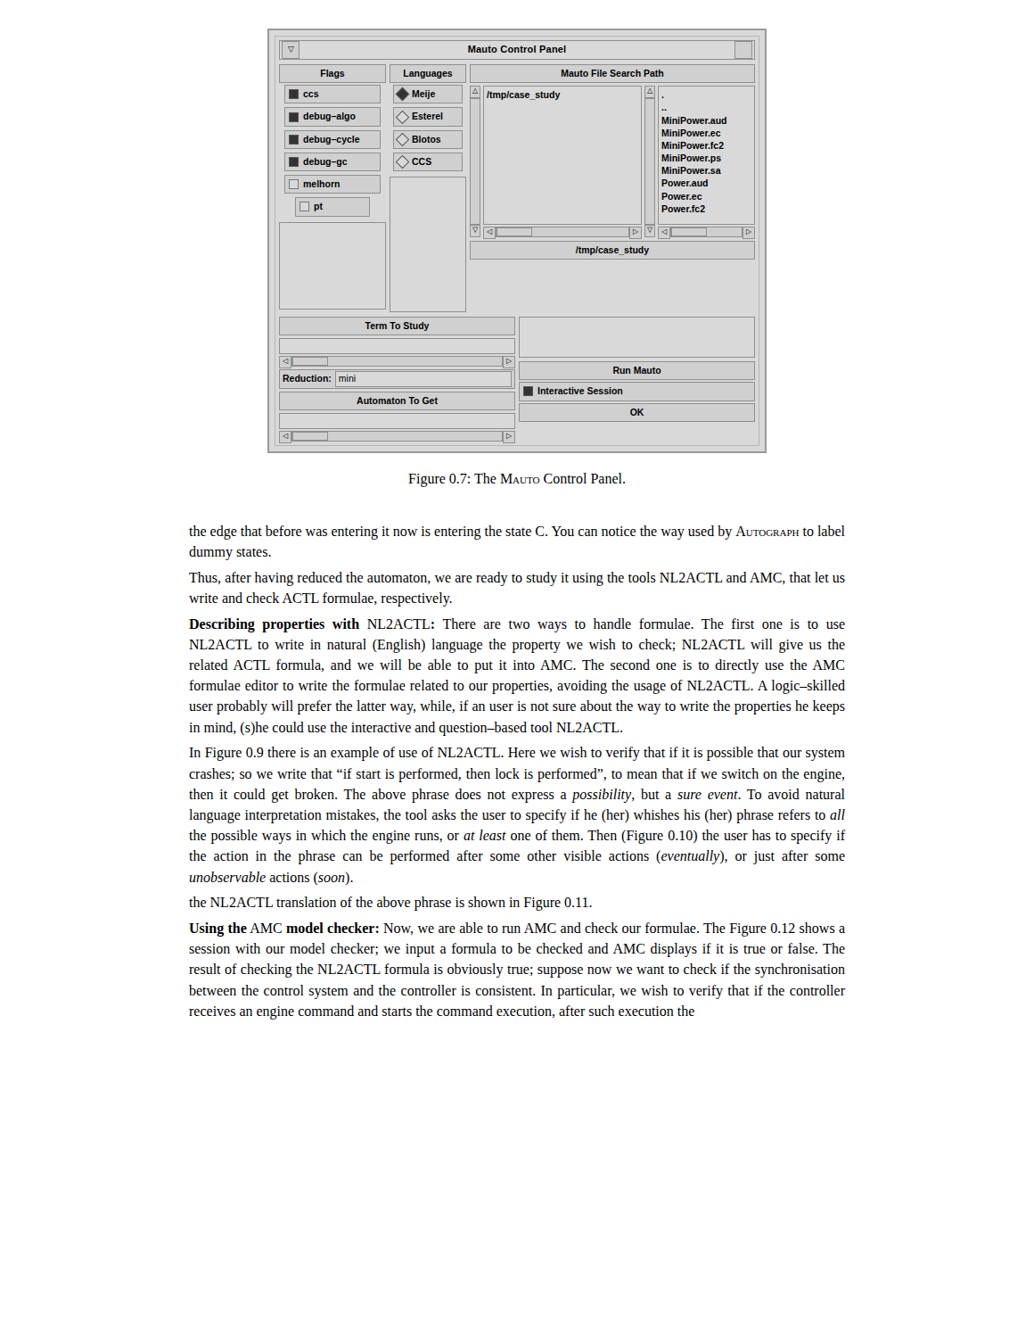▽
Mauto Control Panel
Flags
ccs
debug–algo
debug–cycle
debug–gc
melhorn
pt
Languages
Meije
Esterel
Blotos
CCS
Mauto File Search Path
△
▽
/tmp/case_study
◁
▷
△
▽
.
..
MiniPower.aud
MiniPower.ec
MiniPower.fc2
MiniPower.ps
MiniPower.sa
Power.aud
Power.ec
Power.fc2
◁
▷
/tmp/case_study
Term To Study
◁
▷
Reduction:mini
Automaton To Get
◁
▷
Run Mauto
Interactive Session
OK
Figure 0.7: The Mauto Control Panel.
the edge that before was entering it now is entering the state C. You can notice the way used by Autograph to label dummy states.
Thus, after having reduced the automaton, we are ready to study it using the tools NL2ACTL and AMC, that let us write and check ACTL formulae, respectively.
Describing properties with NL2ACTL: There are two ways to handle formulae. The first one is to use NL2ACTL to write in natural (English) language the property we wish to check; NL2ACTL will give us the related ACTL formula, and we will be able to put it into AMC. The second one is to directly use the AMC formulae editor to write the formulae related to our properties, avoiding the usage of NL2ACTL. A logic–skilled user probably will prefer the latter way, while, if an user is not sure about the way to write the properties he keeps in mind, (s)he could use the interactive and question–based tool NL2ACTL.
In Figure 0.9 there is an example of use of NL2ACTL. Here we wish to verify that if it is possible that our system crashes; so we write that “if start is performed, then lock is performed”, to mean that if we switch on the engine, then it could get broken. The above phrase does not express a possibility, but a sure event. To avoid natural language interpretation mistakes, the tool asks the user to specify if he (her) whishes his (her) phrase refers to all the possible ways in which the engine runs, or at least one of them. Then (Figure 0.10) the user has to specify if the action in the phrase can be performed after some other visible actions (eventually), or just after some unobservable actions (soon).
the NL2ACTL translation of the above phrase is shown in Figure 0.11.
Using the AMC model checker: Now, we are able to run AMC and check our formulae. The Figure 0.12 shows a session with our model checker; we input a formula to be checked and AMC displays if it is true or false. The result of checking the NL2ACTL formula is obviously true; suppose now we want to check if the synchronisation between the control system and the controller is consistent. In particular, we wish to verify that if the controller receives an engine command and starts the command execution, after such execution the